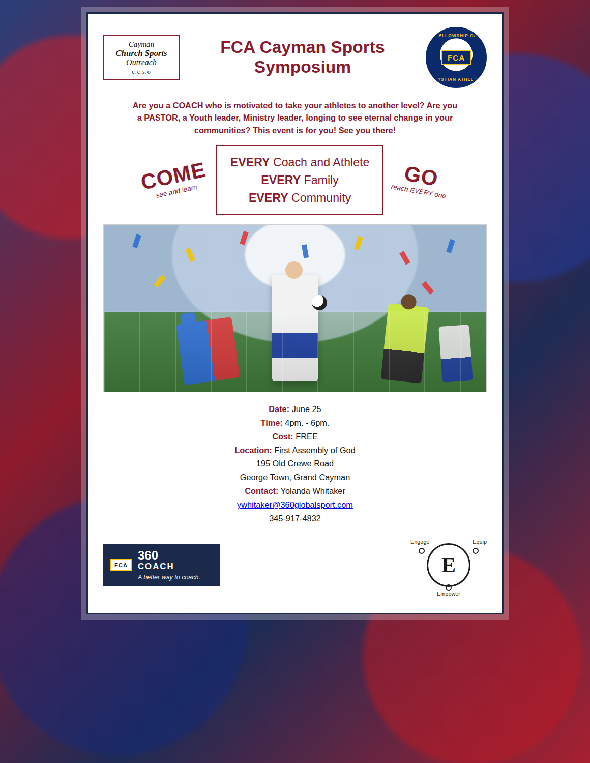Cayman
Church Sports
Outreach
c.c.s.o
FCA Cayman Sports
Symposium
FELLOWSHIP OF FCA CHRISTIAN ATHLETES
Are you a COACH who is motivated to take your athletes to another level? Are you a PASTOR, a Youth leader, Ministry leader, longing to see eternal change in your communities? This event is for you! See you there!
COME
see and learn
EVERY Coach and Athlete
EVERY Family
EVERY Community
GO
reach EVERY one
Date: June 25
Time: 4pm. - 6pm.
Cost: FREE
Location: First Assembly of God
195 Old Crewe Road
George Town, Grand Cayman
Contact: Yolanda Whitaker
ywhitaker@360globalsport.com
345-917-4832
FCA
360
COACH
A better way to coach.
Engage Equip
E
Empower